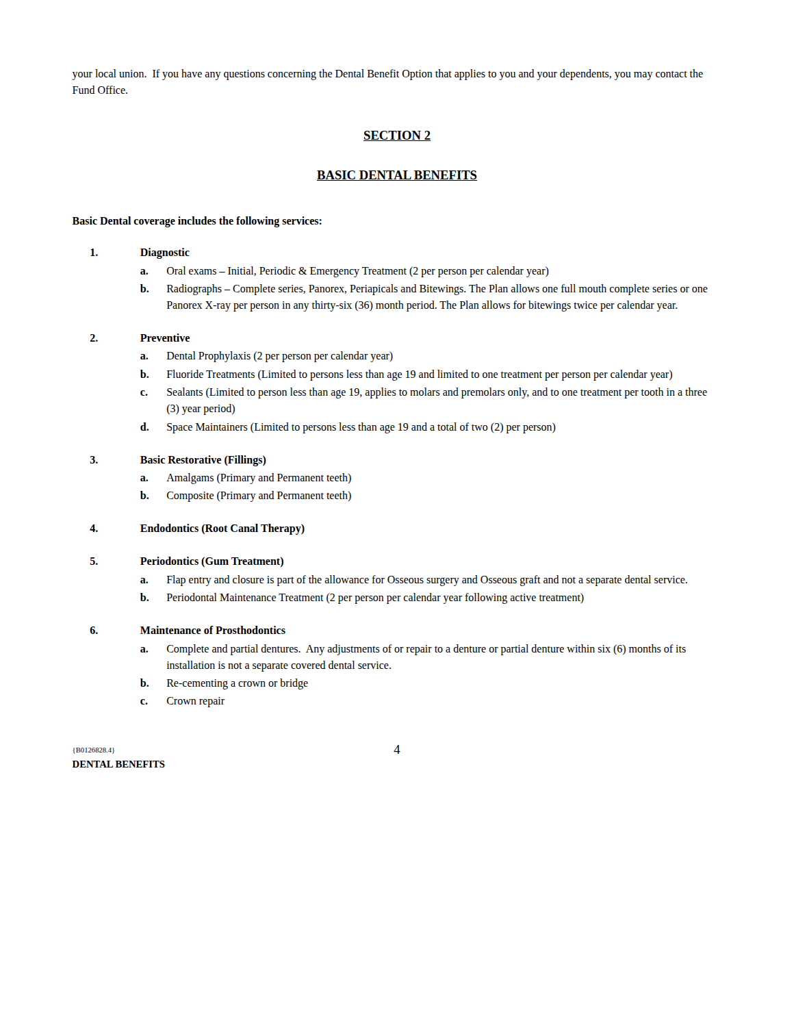your local union. If you have any questions concerning the Dental Benefit Option that applies to you and your dependents, you may contact the Fund Office.
SECTION 2
BASIC DENTAL BENEFITS
Basic Dental coverage includes the following services:
Diagnostic
Oral exams – Initial, Periodic & Emergency Treatment (2 per person per calendar year)
Radiographs – Complete series, Panorex, Periapicals and Bitewings. The Plan allows one full mouth complete series or one Panorex X-ray per person in any thirty-six (36) month period. The Plan allows for bitewings twice per calendar year.
Preventive
Dental Prophylaxis (2 per person per calendar year)
Fluoride Treatments (Limited to persons less than age 19 and limited to one treatment per person per calendar year)
Sealants (Limited to person less than age 19, applies to molars and premolars only, and to one treatment per tooth in a three (3) year period)
Space Maintainers (Limited to persons less than age 19 and a total of two (2) per person)
Basic Restorative (Fillings)
Amalgams (Primary and Permanent teeth)
Composite (Primary and Permanent teeth)
Endodontics (Root Canal Therapy)
Periodontics (Gum Treatment)
Flap entry and closure is part of the allowance for Osseous surgery and Osseous graft and not a separate dental service.
Periodontal Maintenance Treatment (2 per person per calendar year following active treatment)
Maintenance of Prosthodontics
Complete and partial dentures. Any adjustments of or repair to a denture or partial denture within six (6) months of its installation is not a separate covered dental service.
Re-cementing a crown or bridge
Crown repair
{B0126828.4} 4
DENTAL BENEFITS